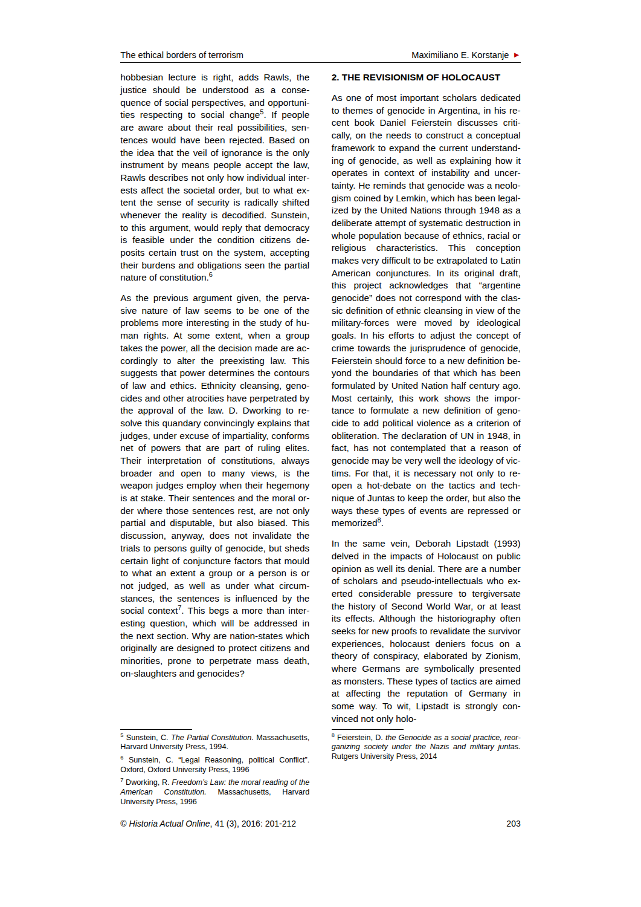The ethical borders of terrorism
Maximiliano E. Korstanje►
hobbesian lecture is right, adds Rawls, the justice should be understood as a consequence of social perspectives, and opportunities respecting to social change5. If people are aware about their real possibilities, sentences would have been rejected. Based on the idea that the veil of ignorance is the only instrument by means people accept the law, Rawls describes not only how individual interests affect the societal order, but to what extent the sense of security is radically shifted whenever the reality is decodified. Sunstein, to this argument, would reply that democracy is feasible under the condition citizens deposits certain trust on the system, accepting their burdens and obligations seen the partial nature of constitution.6
As the previous argument given, the pervasive nature of law seems to be one of the problems more interesting in the study of human rights. At some extent, when a group takes the power, all the decision made are accordingly to alter the preexisting law. This suggests that power determines the contours of law and ethics. Ethnicity cleansing, genocides and other atrocities have perpetrated by the approval of the law. D. Dworking to resolve this quandary convincingly explains that judges, under excuse of impartiality, conforms net of powers that are part of ruling elites. Their interpretation of constitutions, always broader and open to many views, is the weapon judges employ when their hegemony is at stake. Their sentences and the moral order where those sentences rest, are not only partial and disputable, but also biased. This discussion, anyway, does not invalidate the trials to persons guilty of genocide, but sheds certain light of conjuncture factors that mould to what an extent a group or a person is or not judged, as well as under what circumstances, the sentences is influenced by the social context7. This begs a more than interesting question, which will be addressed in the next section. Why are nation-states which originally are designed to protect citizens and minorities, prone to perpetrate mass death, on-slaughters and genocides?
2. THE REVISIONISM OF HOLOCAUST
As one of most important scholars dedicated to themes of genocide in Argentina, in his recent book Daniel Feierstein discusses critically, on the needs to construct a conceptual framework to expand the current understanding of genocide, as well as explaining how it operates in context of instability and uncertainty. He reminds that genocide was a neologism coined by Lemkin, which has been legalized by the United Nations through 1948 as a deliberate attempt of systematic destruction in whole population because of ethnics, racial or religious characteristics. This conception makes very difficult to be extrapolated to Latin American conjunctures. In its original draft, this project acknowledges that “argentine genocide” does not correspond with the classic definition of ethnic cleansing in view of the military-forces were moved by ideological goals. In his efforts to adjust the concept of crime towards the jurisprudence of genocide, Feierstein should force to a new definition beyond the boundaries of that which has been formulated by United Nation half century ago. Most certainly, this work shows the importance to formulate a new definition of genocide to add political violence as a criterion of obliteration. The declaration of UN in 1948, in fact, has not contemplated that a reason of genocide may be very well the ideology of victims. For that, it is necessary not only to reopen a hot-debate on the tactics and technique of Juntas to keep the order, but also the ways these types of events are repressed or memorized8.
In the same vein, Deborah Lipstadt (1993) delved in the impacts of Holocaust on public opinion as well its denial. There are a number of scholars and pseudo-intellectuals who exerted considerable pressure to tergiversate the history of Second World War, or at least its effects. Although the historiography often seeks for new proofs to revalidate the survivor experiences, holocaust deniers focus on a theory of conspiracy, elaborated by Zionism, where Germans are symbolically presented as monsters. These types of tactics are aimed at affecting the reputation of Germany in some way. To wit, Lipstadt is strongly convinced not only holo-
5 Sunstein, C. The Partial Constitution. Massachusetts, Harvard University Press, 1994.
6 Sunstein, C. “Legal Reasoning, political Conflict”. Oxford, Oxford University Press, 1996
7 Dworking, R. Freedom’s Law: the moral reading of the American Constitution. Massachusetts, Harvard University Press, 1996
8 Feierstein, D. the Genocide as a social practice, reorganizing society under the Nazis and military juntas. Rutgers University Press, 2014
© Historia Actual Online, 41 (3), 2016: 201-212
203